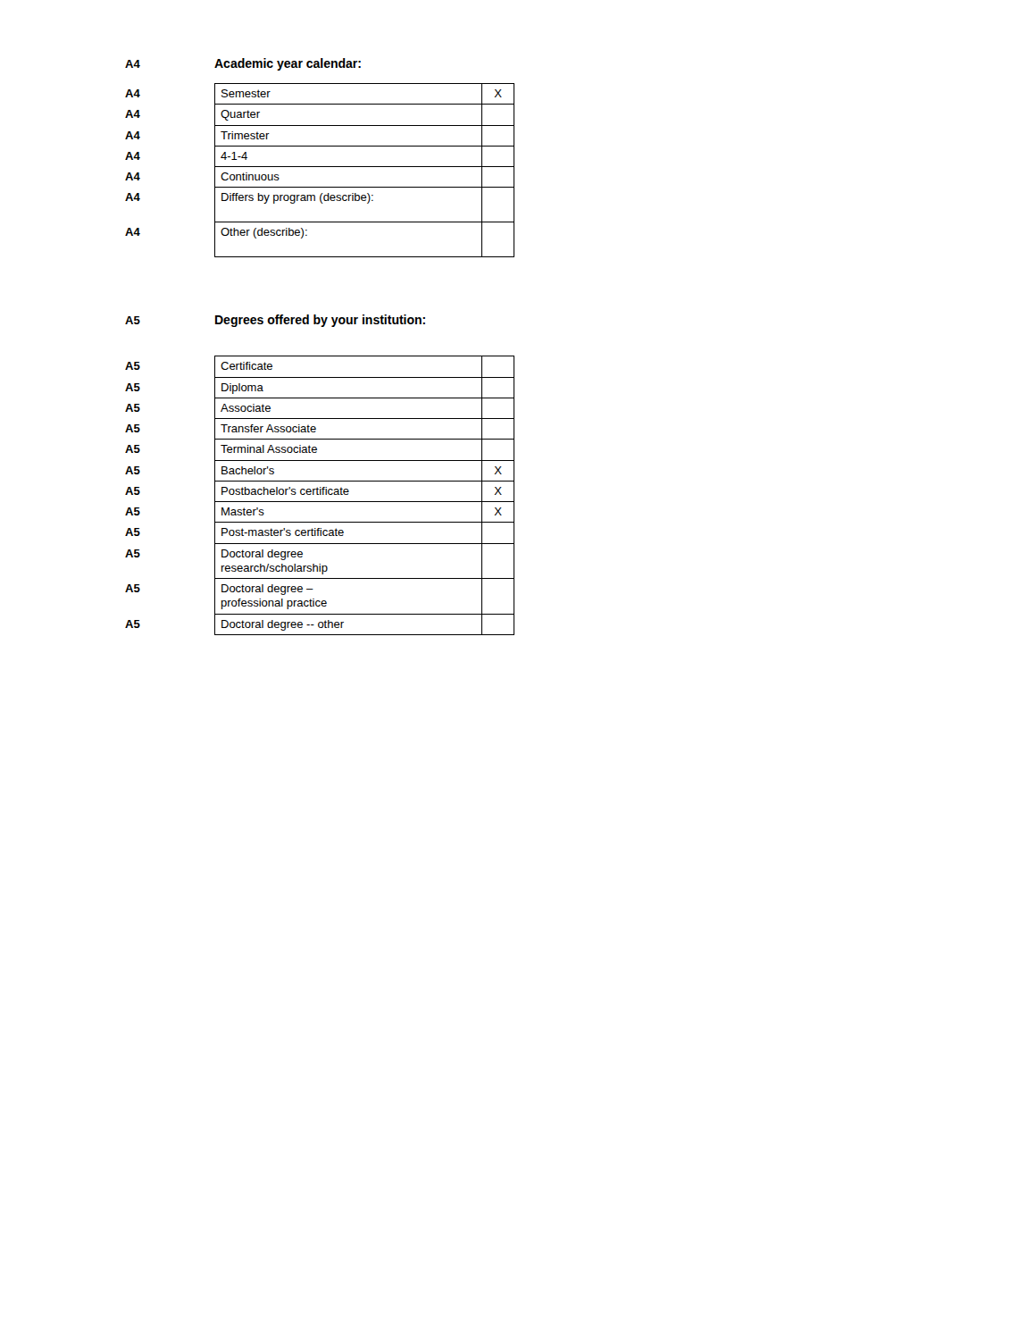A4
Academic year calendar:
A4
Semester
X
A4
Quarter
A4
Trimester
A4
4-1-4
A4
Continuous
A4
Differs by program (describe):
A4
Other (describe):
A5
Degrees offered by your institution:
A5
Certificate
A5
Diploma
A5
Associate
A5
Transfer Associate
A5
Terminal Associate
A5
Bachelor's
X
A5
Postbachelor's certificate
X
A5
Master's
X
A5
Post-master's certificate
A5
Doctoral degree
research/scholarship
A5
Doctoral degree –
professional practice
A5
Doctoral degree -- other